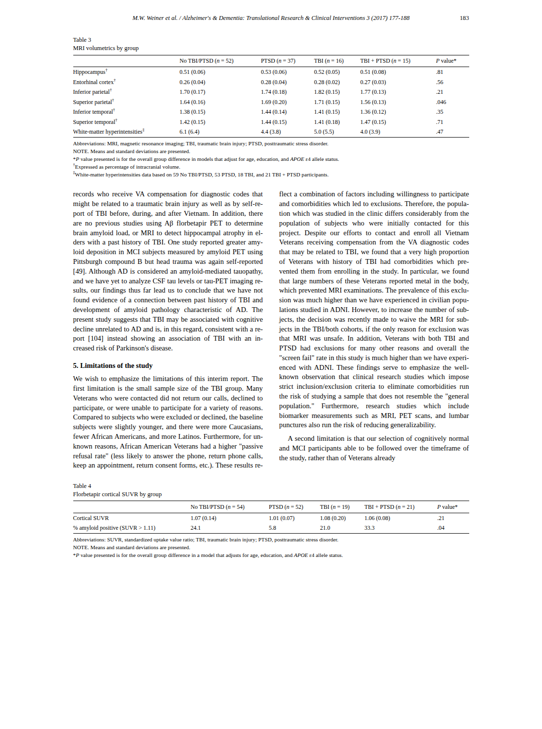M.W. Weiner et al. / Alzheimer's & Dementia: Translational Research & Clinical Interventions 3 (2017) 177-188 183
Table 3
MRI volumetrics by group
| | No TBI/PTSD ( n = 52) | PTSD ( n = 37) | TBI ( n = 16) | TBI + PTSD ( n = 15) | P value* |
| --- | --- | --- | --- | --- | --- |
| Hippocampus † | 0.51 (0.06) | 0.53 (0.06) | 0.52 (0.05) | 0.51 (0.08) | .81 |
| Entorhinal cortex † | 0.26 (0.04) | 0.28 (0.04) | 0.28 (0.02) | 0.27 (0.03) | .56 |
| Inferior parietal † | 1.70 (0.17) | 1.74 (0.18) | 1.82 (0.15) | 1.77 (0.13) | .21 |
| Superior parietal † | 1.64 (0.16) | 1.69 (0.20) | 1.71 (0.15) | 1.56 (0.13) | .046 |
| Inferior temporal † | 1.38 (0.15) | 1.44 (0.14) | 1.41 (0.15) | 1.36 (0.12) | .35 |
| Superior temporal † | 1.42 (0.15) | 1.44 (0.15) | 1.41 (0.18) | 1.47 (0.15) | .71 |
| White-matter hyperintensities ‡ | 6.1 (6.4) | 4.4 (3.8) | 5.0 (5.5) | 4.0 (3.9) | .47 |
Abbreviations: MRI, magnetic resonance imaging; TBI, traumatic brain injury; PTSD, posttraumatic stress disorder.
NOTE. Means and standard deviations are presented.
*P value presented is for the overall group difference in models that adjust for age, education, and APOE ε4 allele status.
†Expressed as percentage of intracranial volume.
‡White-matter hyperintensities data based on 59 No TBI/PTSD, 53 PTSD, 18 TBI, and 21 TBI + PTSD participants.
records who receive VA compensation for diagnostic codes that might be related to a traumatic brain injury as well as by self-report of TBI before, during, and after Vietnam. In addition, there are no previous studies using Aβ florbetapir PET to determine brain amyloid load, or MRI to detect hippocampal atrophy in elders with a past history of TBI. One study reported greater amyloid deposition in MCI subjects measured by amyloid PET using Pittsburgh compound B but head trauma was again self-reported [49]. Although AD is considered an amyloid-mediated tauopathy, and we have yet to analyze CSF tau levels or tau-PET imaging results, our findings thus far lead us to conclude that we have not found evidence of a connection between past history of TBI and development of amyloid pathology characteristic of AD. The present study suggests that TBI may be associated with cognitive decline unrelated to AD and is, in this regard, consistent with a report [104] instead showing an association of TBI with an increased risk of Parkinson's disease.
5. Limitations of the study
We wish to emphasize the limitations of this interim report. The first limitation is the small sample size of the TBI group. Many Veterans who were contacted did not return our calls, declined to participate, or were unable to participate for a variety of reasons. Compared to subjects who were excluded or declined, the baseline subjects were slightly younger, and there were more Caucasians, fewer African Americans, and more Latinos. Furthermore, for unknown reasons, African American Veterans had a higher "passive refusal rate" (less likely to answer the phone, return phone calls, keep an appointment, return consent forms, etc.). These results reflect a combination of factors including willingness to participate and comorbidities which led to exclusions. Therefore, the population which was studied in the clinic differs considerably from the population of subjects who were initially contacted for this project. Despite our efforts to contact and enroll all Vietnam Veterans receiving compensation from the VA diagnostic codes that may be related to TBI, we found that a very high proportion of Veterans with history of TBI had comorbidities which prevented them from enrolling in the study. In particular, we found that large numbers of these Veterans reported metal in the body, which prevented MRI examinations. The prevalence of this exclusion was much higher than we have experienced in civilian populations studied in ADNI. However, to increase the number of subjects, the decision was recently made to waive the MRI for subjects in the TBI/both cohorts, if the only reason for exclusion was that MRI was unsafe. In addition, Veterans with both TBI and PTSD had exclusions for many other reasons and overall the "screen fail" rate in this study is much higher than we have experienced with ADNI. These findings serve to emphasize the well-known observation that clinical research studies which impose strict inclusion/exclusion criteria to eliminate comorbidities run the risk of studying a sample that does not resemble the "general population." Furthermore, research studies which include biomarker measurements such as MRI, PET scans, and lumbar punctures also run the risk of reducing generalizability.
A second limitation is that our selection of cognitively normal and MCI participants able to be followed over the timeframe of the study, rather than of Veterans already
Table 4
Florbetapir cortical SUVR by group
| | No TBI/PTSD ( n = 54) | PTSD ( n = 52) | TBI ( n = 19) | TBI + PTSD ( n = 21) | P value* |
| --- | --- | --- | --- | --- | --- |
| Cortical SUVR | 1.07 (0.14) | 1.01 (0.07) | 1.08 (0.20) | 1.06 (0.08) | .21 |
| % amyloid positive (SUVR > 1.11) | 24.1 | 5.8 | 21.0 | 33.3 | .04 |
Abbreviations: SUVR, standardized uptake value ratio; TBI, traumatic brain injury; PTSD, posttraumatic stress disorder.
NOTE. Means and standard deviations are presented.
*P value presented is for the overall group difference in a model that adjusts for age, education, and APOE ε4 allele status.